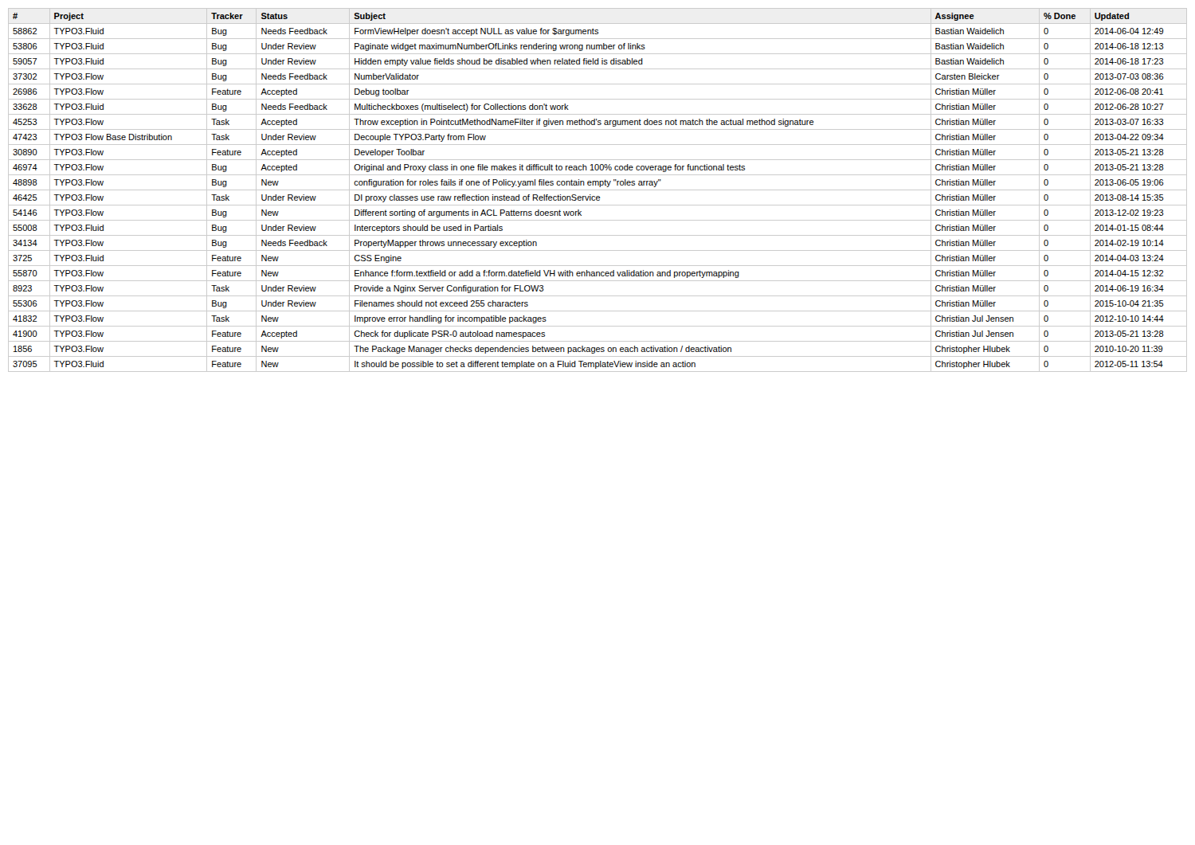| # | Project | Tracker | Status | Subject | Assignee | % Done | Updated |
| --- | --- | --- | --- | --- | --- | --- | --- |
| 58862 | TYPO3.Fluid | Bug | Needs Feedback | FormViewHelper doesn't accept NULL as value for $arguments | Bastian Waidelich | 0 | 2014-06-04 12:49 |
| 53806 | TYPO3.Fluid | Bug | Under Review | Paginate widget maximumNumberOfLinks rendering wrong number of links | Bastian Waidelich | 0 | 2014-06-18 12:13 |
| 59057 | TYPO3.Fluid | Bug | Under Review | Hidden empty value fields shoud be disabled when related field is disabled | Bastian Waidelich | 0 | 2014-06-18 17:23 |
| 37302 | TYPO3.Flow | Bug | Needs Feedback | NumberValidator | Carsten Bleicker | 0 | 2013-07-03 08:36 |
| 26986 | TYPO3.Flow | Feature | Accepted | Debug toolbar | Christian Müller | 0 | 2012-06-08 20:41 |
| 33628 | TYPO3.Fluid | Bug | Needs Feedback | Multicheckboxes (multiselect) for Collections don't work | Christian Müller | 0 | 2012-06-28 10:27 |
| 45253 | TYPO3.Flow | Task | Accepted | Throw exception in PointcutMethodNameFilter if given method's argument does not match the actual method signature | Christian Müller | 0 | 2013-03-07 16:33 |
| 47423 | TYPO3 Flow Base Distribution | Task | Under Review | Decouple TYPO3.Party from Flow | Christian Müller | 0 | 2013-04-22 09:34 |
| 30890 | TYPO3.Flow | Feature | Accepted | Developer Toolbar | Christian Müller | 0 | 2013-05-21 13:28 |
| 46974 | TYPO3.Flow | Bug | Accepted | Original and Proxy class in one file makes it difficult to reach 100% code coverage for functional tests | Christian Müller | 0 | 2013-05-21 13:28 |
| 48898 | TYPO3.Flow | Bug | New | configuration for roles fails if one of Policy.yaml files contain empty "roles array" | Christian Müller | 0 | 2013-06-05 19:06 |
| 46425 | TYPO3.Flow | Task | Under Review | DI proxy classes use raw reflection instead of RelfectionService | Christian Müller | 0 | 2013-08-14 15:35 |
| 54146 | TYPO3.Flow | Bug | New | Different sorting of arguments in ACL Patterns doesnt work | Christian Müller | 0 | 2013-12-02 19:23 |
| 55008 | TYPO3.Fluid | Bug | Under Review | Interceptors should be used in Partials | Christian Müller | 0 | 2014-01-15 08:44 |
| 34134 | TYPO3.Flow | Bug | Needs Feedback | PropertyMapper throws unnecessary exception | Christian Müller | 0 | 2014-02-19 10:14 |
| 3725 | TYPO3.Fluid | Feature | New | CSS Engine | Christian Müller | 0 | 2014-04-03 13:24 |
| 55870 | TYPO3.Flow | Feature | New | Enhance f:form.textfield or add a f:form.datefield VH with enhanced validation and propertymapping | Christian Müller | 0 | 2014-04-15 12:32 |
| 8923 | TYPO3.Flow | Task | Under Review | Provide a Nginx Server Configuration for FLOW3 | Christian Müller | 0 | 2014-06-19 16:34 |
| 55306 | TYPO3.Flow | Bug | Under Review | Filenames should not exceed 255 characters | Christian Müller | 0 | 2015-10-04 21:35 |
| 41832 | TYPO3.Flow | Task | New | Improve error handling for incompatible packages | Christian Jul Jensen | 0 | 2012-10-10 14:44 |
| 41900 | TYPO3.Flow | Feature | Accepted | Check for duplicate PSR-0 autoload namespaces | Christian Jul Jensen | 0 | 2013-05-21 13:28 |
| 1856 | TYPO3.Flow | Feature | New | The Package Manager checks dependencies between packages on each activation / deactivation | Christopher Hlubek | 0 | 2010-10-20 11:39 |
| 37095 | TYPO3.Fluid | Feature | New | It should be possible to set a different template on a Fluid TemplateView inside an action | Christopher Hlubek | 0 | 2012-05-11 13:54 |